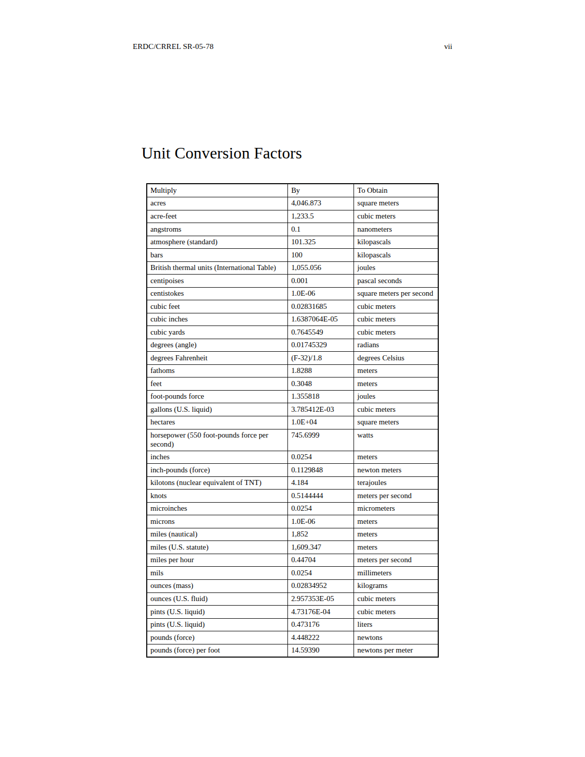ERDC/CRREL SR-05-78 vii
Unit Conversion Factors
| Multiply | By | To Obtain |
| acres | 4,046.873 | square meters |
| acre-feet | 1,233.5 | cubic meters |
| angstroms | 0.1 | nanometers |
| atmosphere (standard) | 101.325 | kilopascals |
| bars | 100 | kilopascals |
| British thermal units (International Table) | 1,055.056 | joules |
| centipoises | 0.001 | pascal seconds |
| centistokes | 1.0E-06 | square meters per second |
| cubic feet | 0.02831685 | cubic meters |
| cubic inches | 1.6387064E-05 | cubic meters |
| cubic yards | 0.7645549 | cubic meters |
| degrees (angle) | 0.01745329 | radians |
| degrees Fahrenheit | (F-32)/1.8 | degrees Celsius |
| fathoms | 1.8288 | meters |
| feet | 0.3048 | meters |
| foot-pounds force | 1.355818 | joules |
| gallons (U.S. liquid) | 3.785412E-03 | cubic meters |
| hectares | 1.0E+04 | square meters |
| horsepower (550 foot-pounds force per second) | 745.6999 | watts |
| inches | 0.0254 | meters |
| inch-pounds (force) | 0.1129848 | newton meters |
| kilotons (nuclear equivalent of TNT) | 4.184 | terajoules |
| knots | 0.5144444 | meters per second |
| microinches | 0.0254 | micrometers |
| microns | 1.0E-06 | meters |
| miles (nautical) | 1,852 | meters |
| miles (U.S. statute) | 1,609.347 | meters |
| miles per hour | 0.44704 | meters per second |
| mils | 0.0254 | millimeters |
| ounces (mass) | 0.02834952 | kilograms |
| ounces (U.S. fluid) | 2.957353E-05 | cubic meters |
| pints (U.S. liquid) | 4.73176E-04 | cubic meters |
| pints (U.S. liquid) | 0.473176 | liters |
| pounds (force) | 4.448222 | newtons |
| pounds (force) per foot | 14.59390 | newtons per meter |